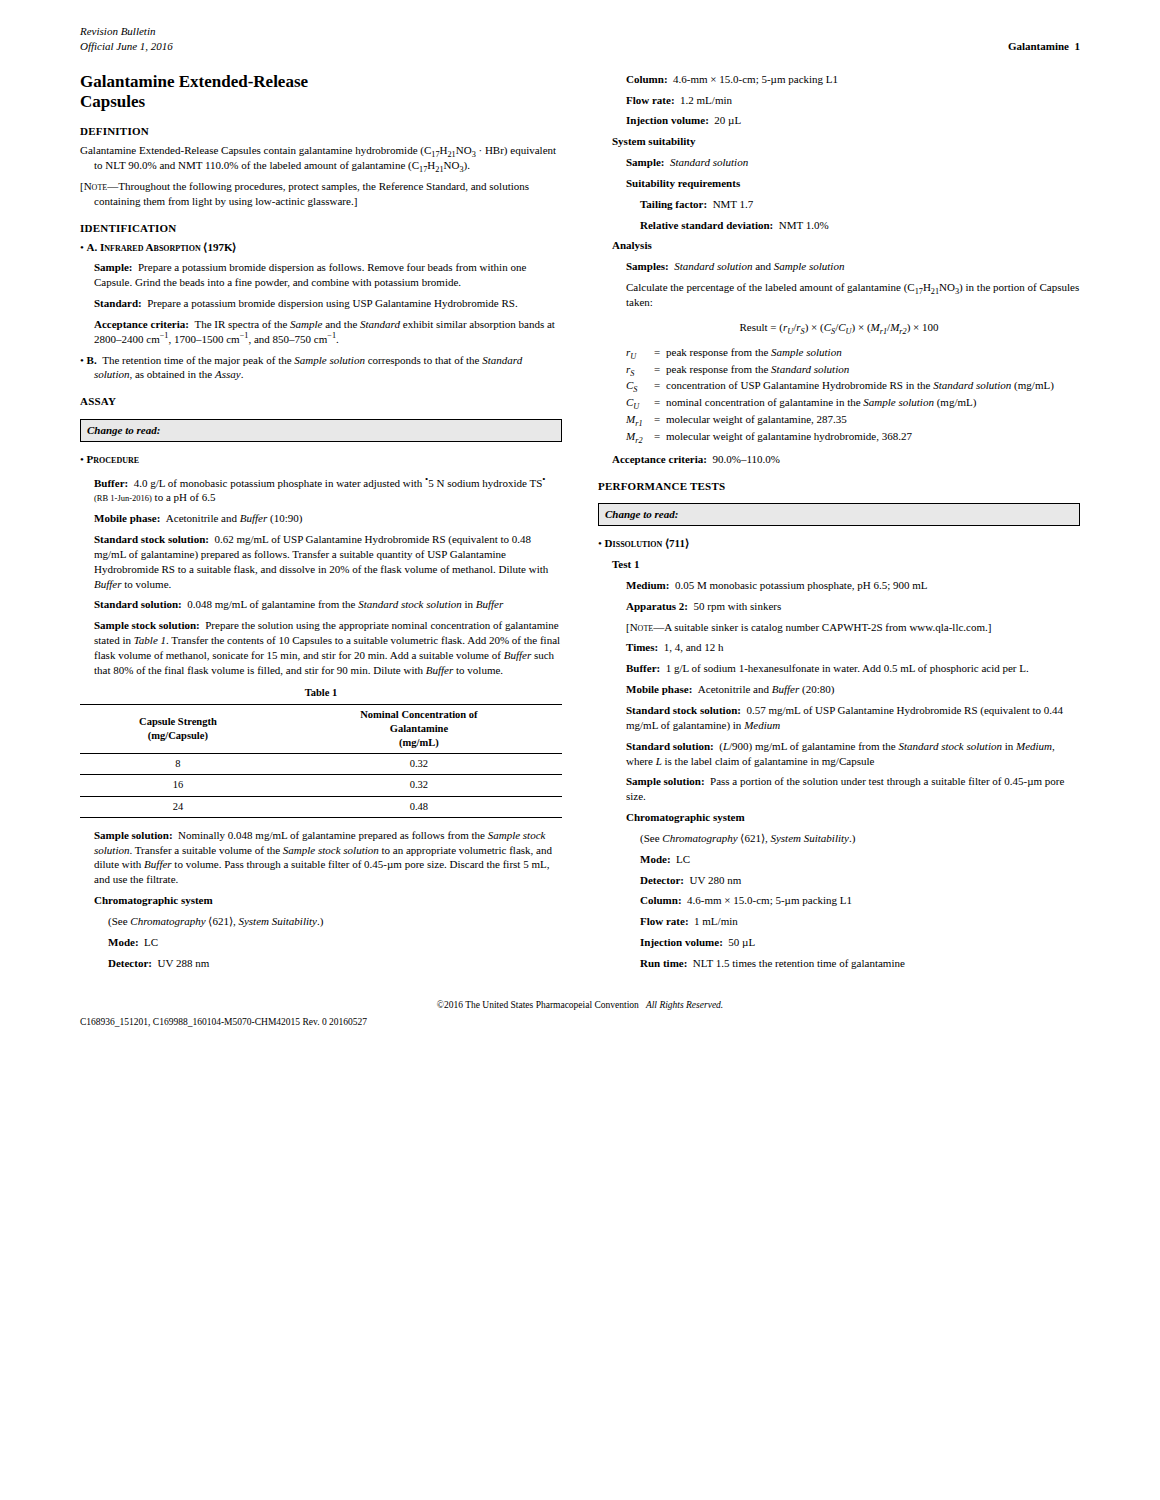Revision Bulletin
Official June 1, 2016 Galantamine 1
Galantamine Extended-Release
Capsules
Definition
Galantamine Extended-Release Capsules contain galantamine hydrobromide (C17H21NO3 · HBr) equivalent to NLT 90.0% and NMT 110.0% of the labeled amount of galantamine (C17H21NO3).
[Note—Throughout the following procedures, protect samples, the Reference Standard, and solutions containing them from light by using low-actinic glassware.]
Identification
• A. Infrared Absorption ⟨197K⟩
Sample: Prepare a potassium bromide dispersion as follows. Remove four beads from within one Capsule. Grind the beads into a fine powder, and combine with potassium bromide.
Standard: Prepare a potassium bromide dispersion using USP Galantamine Hydrobromide RS.
Acceptance criteria: The IR spectra of the Sample and the Standard exhibit similar absorption bands at 2800–2400 cm−1, 1700–1500 cm−1, and 850–750 cm−1.
• B. The retention time of the major peak of the Sample solution corresponds to that of the Standard solution, as obtained in the Assay.
Assay
Change to read:
• Procedure
Buffer: 4.0 g/L of monobasic potassium phosphate in water adjusted with •5 N sodium hydroxide TS• (RB 1-Jun-2016) to a pH of 6.5
Mobile phase: Acetonitrile and Buffer (10:90)
Standard stock solution: 0.62 mg/mL of USP Galantamine Hydrobromide RS (equivalent to 0.48 mg/mL of galantamine) prepared as follows. Transfer a suitable quantity of USP Galantamine Hydrobromide RS to a suitable flask, and dissolve in 20% of the flask volume of methanol. Dilute with Buffer to volume.
Standard solution: 0.048 mg/mL of galantamine from the Standard stock solution in Buffer
Sample stock solution: Prepare the solution using the appropriate nominal concentration of galantamine stated in Table 1. Transfer the contents of 10 Capsules to a suitable volumetric flask. Add 20% of the final flask volume of methanol, sonicate for 15 min, and stir for 20 min. Add a suitable volume of Buffer such that 80% of the final flask volume is filled, and stir for 90 min. Dilute with Buffer to volume.
Table 1
| Capsule Strength (mg/Capsule) | Nominal Concentration of Galantamine (mg/mL) |
| --- | --- |
| 8 | 0.32 |
| 16 | 0.32 |
| 24 | 0.48 |
Sample solution: Nominally 0.048 mg/mL of galantamine prepared as follows from the Sample stock solution. Transfer a suitable volume of the Sample stock solution to an appropriate volumetric flask, and dilute with Buffer to volume. Pass through a suitable filter of 0.45-µm pore size. Discard the first 5 mL, and use the filtrate.
Chromatographic system
(See Chromatography ⟨621⟩, System Suitability.)
Mode: LC
Detector: UV 288 nm
Column: 4.6-mm × 15.0-cm; 5-µm packing L1
Flow rate: 1.2 mL/min
Injection volume: 20 µL
System suitability
Sample: Standard solution
Suitability requirements
Tailing factor: NMT 1.7
Relative standard deviation: NMT 1.0%
Analysis
Samples: Standard solution and Sample solution
Calculate the percentage of the labeled amount of galantamine (C17H21NO3) in the portion of Capsules taken:
Result = (rU/rS) × (CS/CU) × (Mr1/Mr2) × 100
rU
=
peak response from the Sample solution
rS
=
peak response from the Standard solution
CS
=
concentration of USP Galantamine Hydrobromide RS in the Standard solution (mg/mL)
CU
=
nominal concentration of galantamine in the Sample solution (mg/mL)
Mr1
=
molecular weight of galantamine, 287.35
Mr2
=
molecular weight of galantamine hydrobromide, 368.27
Acceptance criteria: 90.0%–110.0%
Performance Tests
Change to read:
• Dissolution ⟨711⟩
Test 1
Medium: 0.05 M monobasic potassium phosphate, pH 6.5; 900 mL
Apparatus 2: 50 rpm with sinkers
[Note—A suitable sinker is catalog number CAPWHT-2S from www.qla-llc.com.]
Times: 1, 4, and 12 h
Buffer: 1 g/L of sodium 1-hexanesulfonate in water. Add 0.5 mL of phosphoric acid per L.
Mobile phase: Acetonitrile and Buffer (20:80)
Standard stock solution: 0.57 mg/mL of USP Galantamine Hydrobromide RS (equivalent to 0.44 mg/mL of galantamine) in Medium
Standard solution: (L/900) mg/mL of galantamine from the Standard stock solution in Medium, where L is the label claim of galantamine in mg/Capsule
Sample solution: Pass a portion of the solution under test through a suitable filter of 0.45-µm pore size.
Chromatographic system
(See Chromatography ⟨621⟩, System Suitability.)
Mode: LC
Detector: UV 280 nm
Column: 4.6-mm × 15.0-cm; 5-µm packing L1
Flow rate: 1 mL/min
Injection volume: 50 µL
Run time: NLT 1.5 times the retention time of galantamine
©2016 The United States Pharmacopeial Convention All Rights Reserved.
C168936_151201, C169988_160104-M5070-CHM42015 Rev. 0 20160527